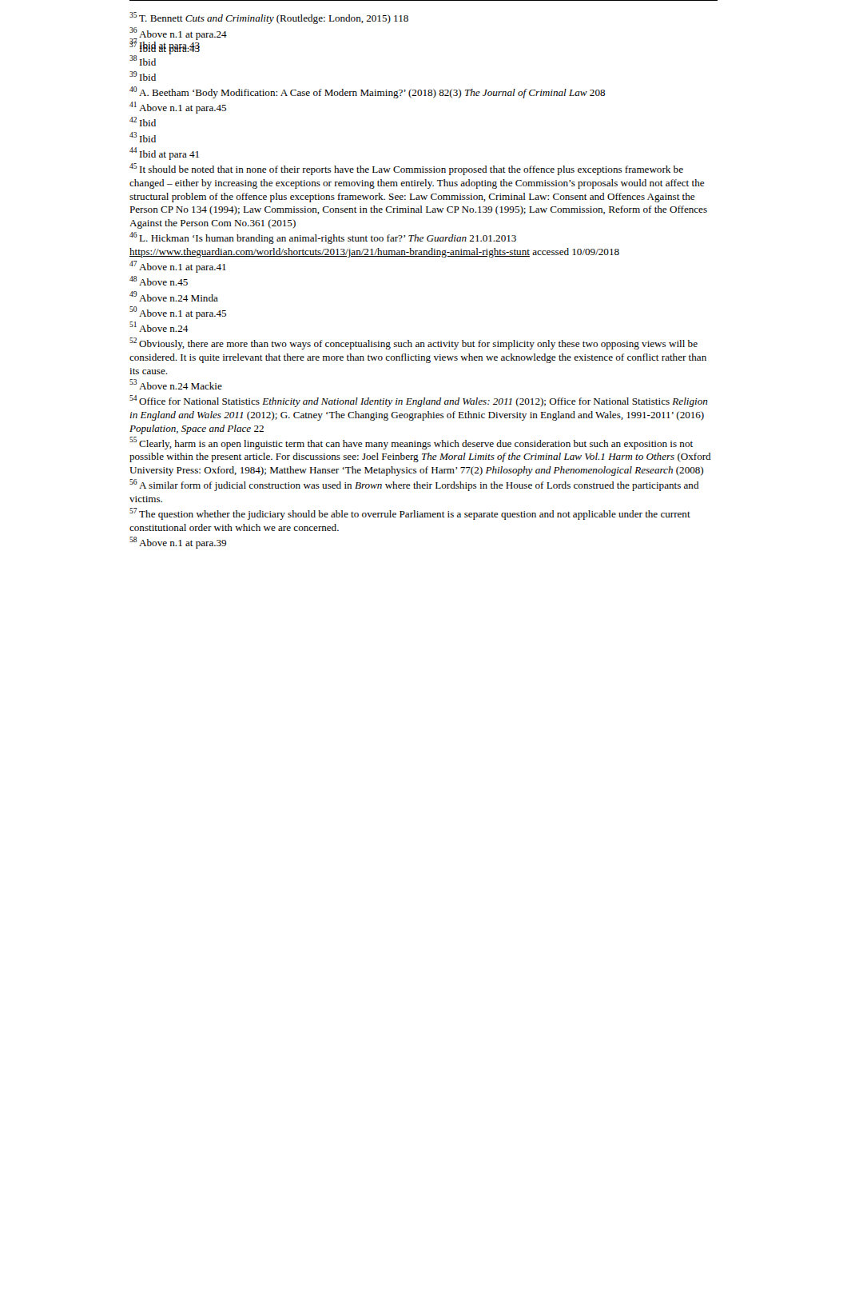35T. Bennett Cuts and Criminality (Routledge: London, 2015) 118
36Above n.1 at para.24
37Ibid at para.43 37Ibid at para.43
38Ibid
39Ibid
40A. Beetham ‘Body Modification: A Case of Modern Maiming?’ (2018) 82(3) The Journal of Criminal Law 208
41Above n.1 at para.45
42Ibid
43Ibid
44Ibid at para 41
45It should be noted that in none of their reports have the Law Commission proposed that the offence plus exceptions framework be changed – either by increasing the exceptions or removing them entirely. Thus adopting the Commission’s proposals would not affect the structural problem of the offence plus exceptions framework. See: Law Commission, Criminal Law: Consent and Offences Against the Person CP No 134 (1994); Law Commission, Consent in the Criminal Law CP No.139 (1995); Law Commission, Reform of the Offences Against the Person Com No.361 (2015)
46L. Hickman ‘Is human branding an animal-rights stunt too far?’ The Guardian 21.01.2013 https://www.theguardian.com/world/shortcuts/2013/jan/21/human-branding-animal-rights-stunt accessed 10/09/2018
47Above n.1 at para.41
48Above n.45
49Above n.24 Minda
50Above n.1 at para.45
51Above n.24
52Obviously, there are more than two ways of conceptualising such an activity but for simplicity only these two opposing views will be considered. It is quite irrelevant that there are more than two conflicting views when we acknowledge the existence of conflict rather than its cause.
53Above n.24 Mackie
54Office for National Statistics Ethnicity and National Identity in England and Wales: 2011 (2012); Office for National Statistics Religion in England and Wales 2011 (2012); G. Catney ‘The Changing Geographies of Ethnic Diversity in England and Wales, 1991-2011’ (2016) Population, Space and Place 22
55Clearly, harm is an open linguistic term that can have many meanings which deserve due consideration but such an exposition is not possible within the present article. For discussions see: Joel Feinberg The Moral Limits of the Criminal Law Vol.1 Harm to Others (Oxford University Press: Oxford, 1984); Matthew Hanser ‘The Metaphysics of Harm’ 77(2) Philosophy and Phenomenological Research (2008)
56A similar form of judicial construction was used in Brown where their Lordships in the House of Lords construed the participants and victims.
57The question whether the judiciary should be able to overrule Parliament is a separate question and not applicable under the current constitutional order with which we are concerned.
58Above n.1 at para.39
21